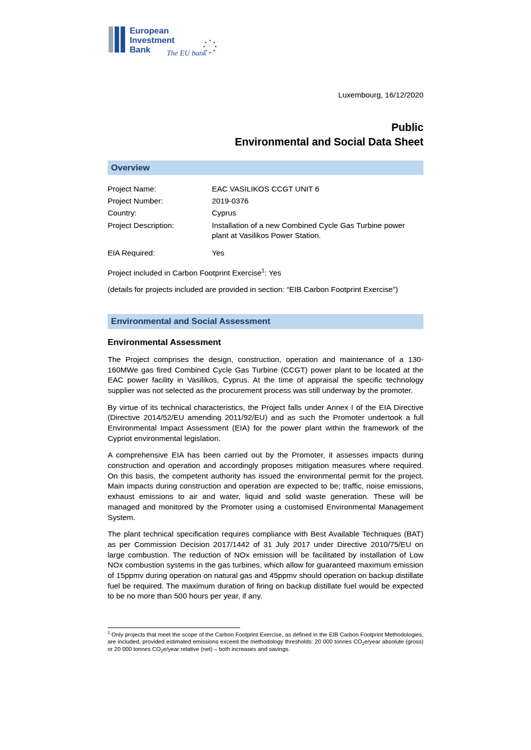European Investment Bank The EU bank
Luxembourg, 16/12/2020
Public
Environmental and Social Data Sheet
Overview
| Project Name: | EAC VASILIKOS CCGT UNIT 6 |
| Project Number: | 2019-0376 |
| Country: | Cyprus |
| Project Description: | Installation of a new Combined Cycle Gas Turbine power plant at Vasilikos Power Station. |
| EIA Required: | Yes |
Project included in Carbon Footprint Exercise1: Yes
(details for projects included are provided in section: “EIB Carbon Footprint Exercise”)
Environmental and Social Assessment
Environmental Assessment
The Project comprises the design, construction, operation and maintenance of a 130-160MWe gas fired Combined Cycle Gas Turbine (CCGT) power plant to be located at the EAC power facility in Vasilikos, Cyprus. At the time of appraisal the specific technology supplier was not selected as the procurement process was still underway by the promoter.
By virtue of its technical characteristics, the Project falls under Annex I of the EIA Directive (Directive 2014/52/EU amending 2011/92/EU) and as such the Promoter undertook a full Environmental Impact Assessment (EIA) for the power plant within the framework of the Cypriot environmental legislation.
A comprehensive EIA has been carried out by the Promoter, it assesses impacts during construction and operation and accordingly proposes mitigation measures where required. On this basis, the competent authority has issued the environmental permit for the project. Main impacts during construction and operation are expected to be; traffic, noise emissions, exhaust emissions to air and water, liquid and solid waste generation. These will be managed and monitored by the Promoter using a customised Environmental Management System.
The plant technical specification requires compliance with Best Available Techniques (BAT) as per Commission Decision 2017/1442 of 31 July 2017 under Directive 2010/75/EU on large combustion. The reduction of NOx emission will be facilitated by installation of Low NOx combustion systems in the gas turbines, which allow for guaranteed maximum emission of 15ppmv during operation on natural gas and 45ppmv should operation on backup distillate fuel be required. The maximum duration of firing on backup distillate fuel would be expected to be no more than 500 hours per year, if any.
1 Only projects that meet the scope of the Carbon Footprint Exercise, as defined in the EIB Carbon Footprint Methodologies, are included, provided estimated emissions exceed the methodology thresholds: 20 000 tonnes CO2e/year absolute (gross) or 20 000 tonnes CO2e/year relative (net) – both increases and savings.